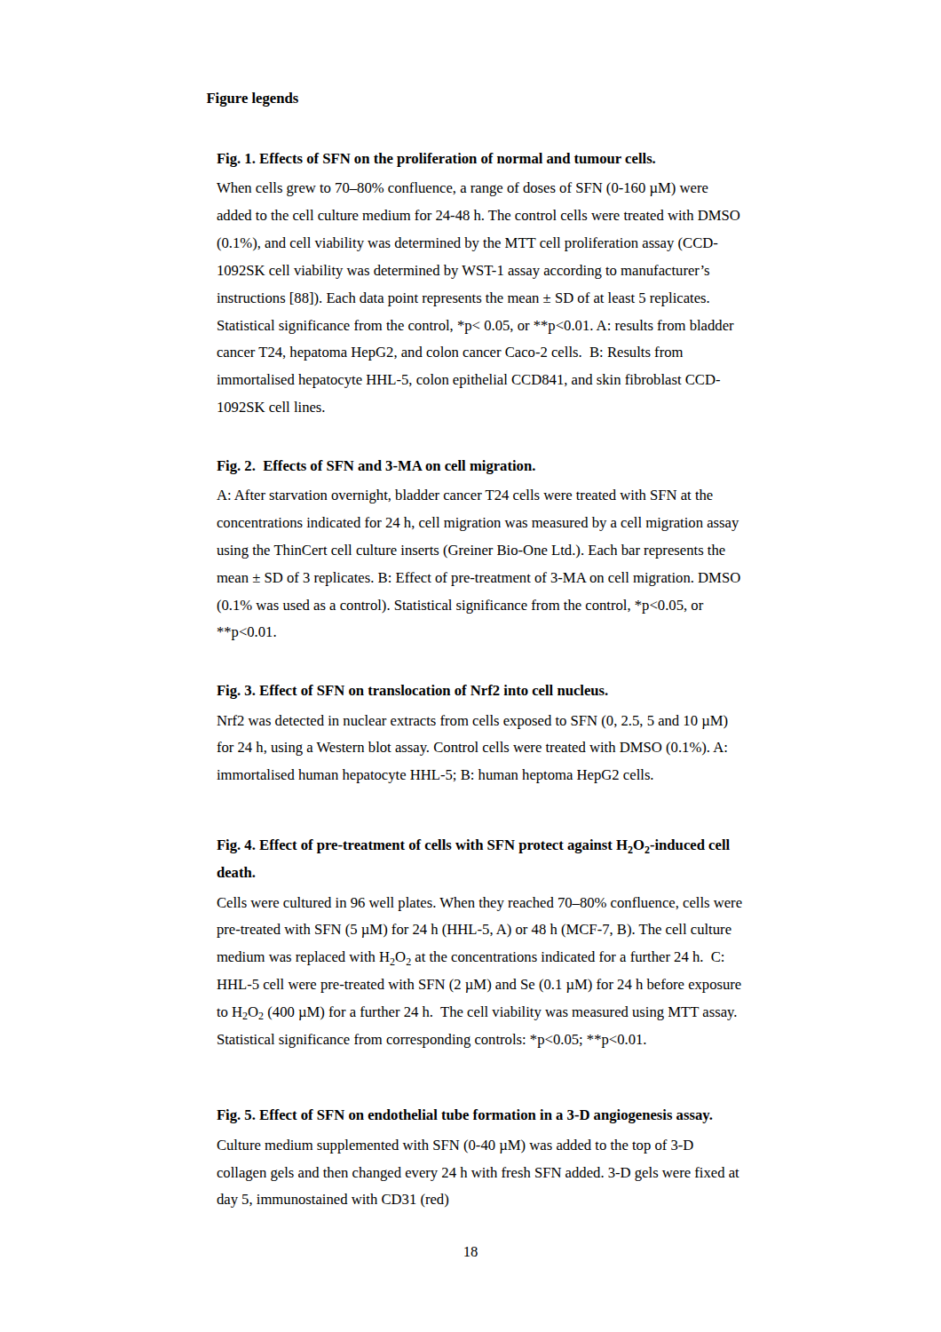Figure legends
Fig. 1. Effects of SFN on the proliferation of normal and tumour cells.
When cells grew to 70–80% confluence, a range of doses of SFN (0-160 µM) were added to the cell culture medium for 24-48 h. The control cells were treated with DMSO (0.1%), and cell viability was determined by the MTT cell proliferation assay (CCD-1092SK cell viability was determined by WST-1 assay according to manufacturer’s instructions [88]). Each data point represents the mean ± SD of at least 5 replicates. Statistical significance from the control, *p< 0.05, or **p<0.01. A: results from bladder cancer T24, hepatoma HepG2, and colon cancer Caco-2 cells. B: Results from immortalised hepatocyte HHL-5, colon epithelial CCD841, and skin fibroblast CCD-1092SK cell lines.
Fig. 2. Effects of SFN and 3-MA on cell migration.
A: After starvation overnight, bladder cancer T24 cells were treated with SFN at the concentrations indicated for 24 h, cell migration was measured by a cell migration assay using the ThinCert cell culture inserts (Greiner Bio-One Ltd.). Each bar represents the mean ± SD of 3 replicates. B: Effect of pre-treatment of 3-MA on cell migration. DMSO (0.1% was used as a control). Statistical significance from the control, *p<0.05, or **p<0.01.
Fig. 3. Effect of SFN on translocation of Nrf2 into cell nucleus.
Nrf2 was detected in nuclear extracts from cells exposed to SFN (0, 2.5, 5 and 10 µM) for 24 h, using a Western blot assay. Control cells were treated with DMSO (0.1%). A: immortalised human hepatocyte HHL-5; B: human heptoma HepG2 cells.
Fig. 4. Effect of pre-treatment of cells with SFN protect against H2O2-induced cell death.
Cells were cultured in 96 well plates. When they reached 70–80% confluence, cells were pre-treated with SFN (5 µM) for 24 h (HHL-5, A) or 48 h (MCF-7, B). The cell culture medium was replaced with H2O2 at the concentrations indicated for a further 24 h. C: HHL-5 cell were pre-treated with SFN (2 µM) and Se (0.1 µM) for 24 h before exposure to H2O2 (400 µM) for a further 24 h. The cell viability was measured using MTT assay. Statistical significance from corresponding controls: *p<0.05; **p<0.01.
Fig. 5. Effect of SFN on endothelial tube formation in a 3-D angiogenesis assay.
Culture medium supplemented with SFN (0-40 µM) was added to the top of 3-D collagen gels and then changed every 24 h with fresh SFN added. 3-D gels were fixed at day 5, immunostained with CD31 (red)
18